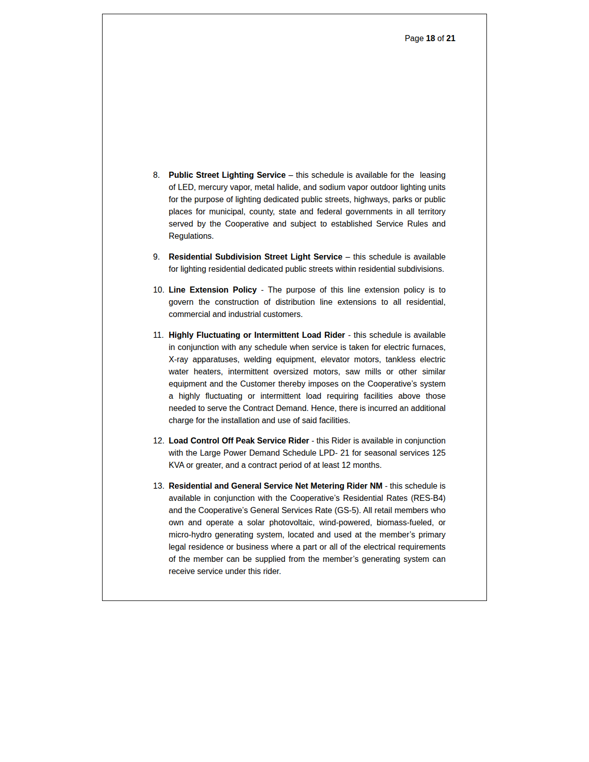Page 18 of 21
8. Public Street Lighting Service – this schedule is available for the leasing of LED, mercury vapor, metal halide, and sodium vapor outdoor lighting units for the purpose of lighting dedicated public streets, highways, parks or public places for municipal, county, state and federal governments in all territory served by the Cooperative and subject to established Service Rules and Regulations.
9. Residential Subdivision Street Light Service – this schedule is available for lighting residential dedicated public streets within residential subdivisions.
10. Line Extension Policy - The purpose of this line extension policy is to govern the construction of distribution line extensions to all residential, commercial and industrial customers.
11. Highly Fluctuating or Intermittent Load Rider - this schedule is available in conjunction with any schedule when service is taken for electric furnaces, X-ray apparatuses, welding equipment, elevator motors, tankless electric water heaters, intermittent oversized motors, saw mills or other similar equipment and the Customer thereby imposes on the Cooperative’s system a highly fluctuating or intermittent load requiring facilities above those needed to serve the Contract Demand. Hence, there is incurred an additional charge for the installation and use of said facilities.
12. Load Control Off Peak Service Rider - this Rider is available in conjunction with the Large Power Demand Schedule LPD- 21 for seasonal services 125 KVA or greater, and a contract period of at least 12 months.
13. Residential and General Service Net Metering Rider NM - this schedule is available in conjunction with the Cooperative’s Residential Rates (RES-B4) and the Cooperative’s General Services Rate (GS-5). All retail members who own and operate a solar photovoltaic, wind-powered, biomass-fueled, or micro-hydro generating system, located and used at the member’s primary legal residence or business where a part or all of the electrical requirements of the member can be supplied from the member’s generating system can receive service under this rider.